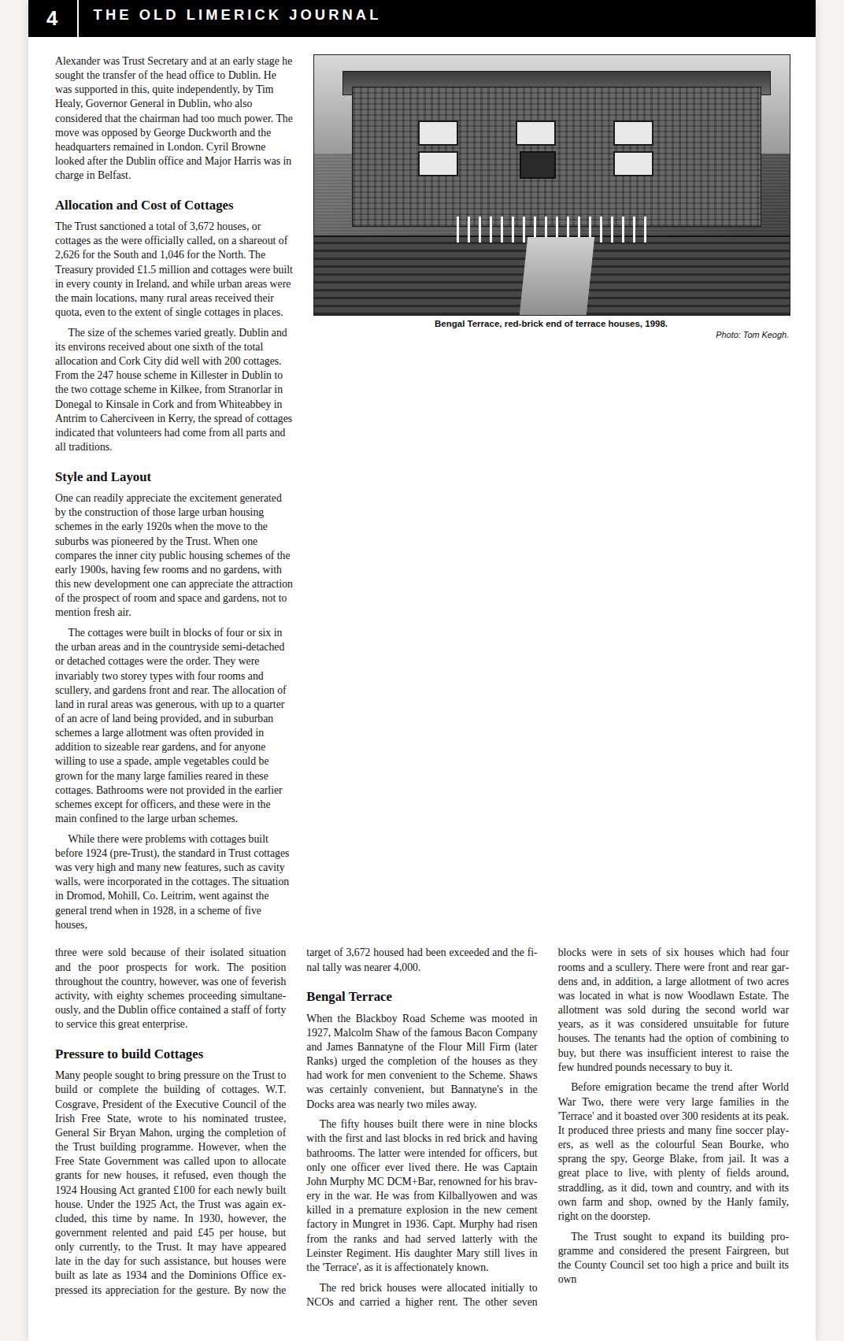4
The Old Limerick Journal
Alexander was Trust Secretary and at an early stage he sought the transfer of the head office to Dublin. He was supported in this, quite independently, by Tim Healy, Governor General in Dublin, who also considered that the chairman had too much power. The move was opposed by George Duckworth and the headquarters remained in London. Cyril Browne looked after the Dublin office and Major Harris was in charge in Belfast.
Allocation and Cost of Cottages
The Trust sanctioned a total of 3,672 houses, or cottages as the were officially called, on a shareout of 2,626 for the South and 1,046 for the North. The Treasury provided £1.5 million and cottages were built in every county in Ireland, and while urban areas were the main locations, many rural areas received their quota, even to the extent of single cottages in places.
The size of the schemes varied greatly. Dublin and its environs received about one sixth of the total allocation and Cork City did well with 200 cottages. From the 247 house scheme in Killester in Dublin to the two cottage scheme in Kilkee, from Stranorlar in Donegal to Kinsale in Cork and from Whiteabbey in Antrim to Caherciveen in Kerry, the spread of cottages indicated that volunteers had come from all parts and all traditions.
Style and Layout
One can readily appreciate the excitement generated by the construction of those large urban housing schemes in the early 1920s when the move to the suburbs was pioneered by the Trust. When one compares the inner city public housing schemes of the early 1900s, having few rooms and no gardens, with this new development one can appreciate the attraction of the prospect of room and space and gardens, not to mention fresh air.
The cottages were built in blocks of four or six in the urban areas and in the countryside semi-detached or detached cottages were the order. They were invariably two storey types with four rooms and scullery, and gardens front and rear. The allocation of land in rural areas was generous, with up to a quarter of an acre of land being provided, and in suburban schemes a large allotment was often provided in addition to sizeable rear gardens, and for anyone willing to use a spade, ample vegetables could be grown for the many large families reared in these cottages. Bathrooms were not provided in the earlier schemes except for officers, and these were in the main confined to the large urban schemes.
While there were problems with cottages built before 1924 (pre-Trust), the standard in Trust cottages was very high and many new features, such as cavity walls, were incorporated in the cottages. The situation in Dromod, Mohill, Co. Leitrim, went against the general trend when in 1928, in a scheme of five houses,
Bengal Terrace, red-brick end of terrace houses, 1998. Photo: Tom Keogh.
three were sold because of their isolated situation and the poor prospects for work. The position throughout the country, however, was one of feverish activity, with eighty schemes proceeding simultaneously, and the Dublin office contained a staff of forty to service this great enterprise.
Pressure to build Cottages
Many people sought to bring pressure on the Trust to build or complete the building of cottages. W.T. Cosgrave, President of the Executive Council of the Irish Free State, wrote to his nominated trustee, General Sir Bryan Mahon, urging the completion of the Trust building programme. However, when the Free State Government was called upon to allocate grants for new houses, it refused, even though the 1924 Housing Act granted £100 for each newly built house. Under the 1925 Act, the Trust was again excluded, this time by name. In 1930, however, the government relented and paid £45 per house, but only currently, to the Trust. It may have appeared late in the day for such assistance, but houses were built as late as 1934 and the Dominions Office expressed its appreciation for the gesture. By now the target of 3,672 housed had been exceeded and the final tally was nearer 4,000.
Bengal Terrace
When the Blackboy Road Scheme was mooted in 1927, Malcolm Shaw of the famous Bacon Company and James Bannatyne of the Flour Mill Firm (later Ranks) urged the completion of the houses as they had work for men convenient to the Scheme. Shaws was certainly convenient, but Bannatyne's in the Docks area was nearly two miles away.
The fifty houses built there were in nine blocks with the first and last blocks in red brick and having bathrooms. The latter were intended for officers, but only one officer ever lived there. He was Captain John Murphy MC DCM+Bar, renowned for his bravery in the war. He was from Kilballyowen and was killed in a premature explosion in the new cement factory in Mungret in 1936. Capt. Murphy had risen from the ranks and had served latterly with the Leinster Regiment. His daughter Mary still lives in the 'Terrace', as it is affectionately known.
The red brick houses were allocated initially to NCOs and carried a higher rent. The other seven blocks were in sets of six houses which had four rooms and a scullery. There were front and rear gardens and, in addition, a large allotment of two acres was located in what is now Woodlawn Estate. The allotment was sold during the second world war years, as it was considered unsuitable for future houses. The tenants had the option of combining to buy, but there was insufficient interest to raise the few hundred pounds necessary to buy it.
Before emigration became the trend after World War Two, there were very large families in the 'Terrace' and it boasted over 300 residents at its peak. It produced three priests and many fine soccer players, as well as the colourful Sean Bourke, who sprang the spy, George Blake, from jail. It was a great place to live, with plenty of fields around, straddling, as it did, town and country, and with its own farm and shop, owned by the Hanly family, right on the doorstep.
The Trust sought to expand its building programme and considered the present Fairgreen, but the County Council set too high a price and built its own